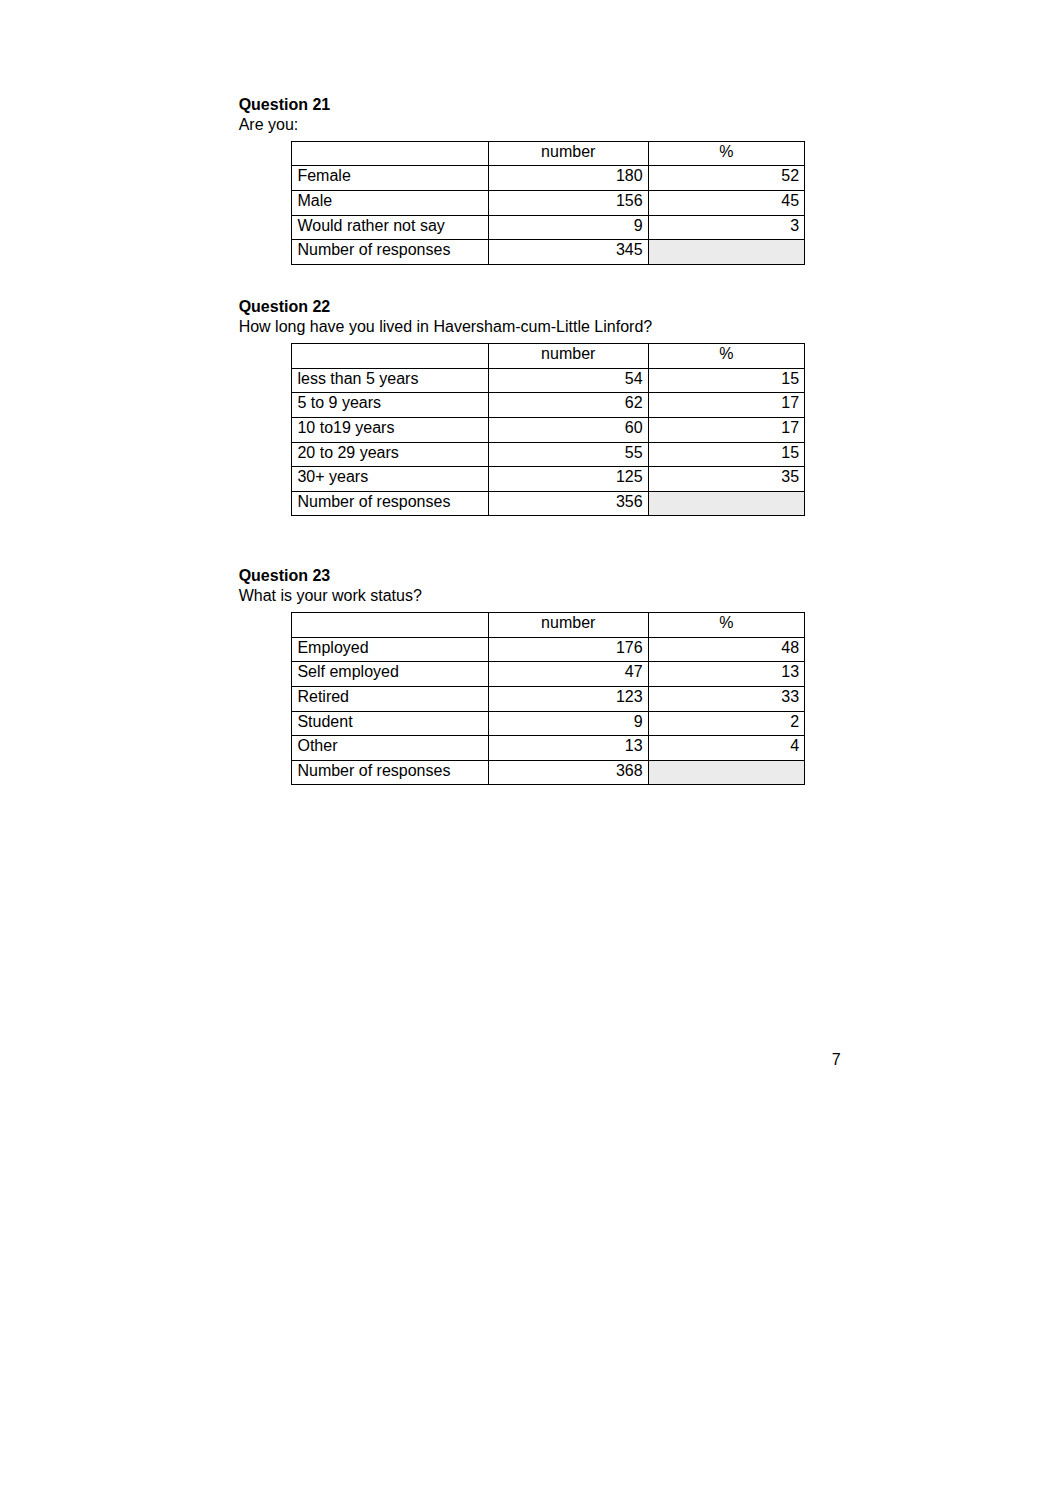Question 21
Are you:
| | number | % |
| --- | --- | --- |
| Female | 180 | 52 |
| Male | 156 | 45 |
| Would rather not say | 9 | 3 |
| Number of responses | 345 | |
Question 22
How long have you lived in Haversham-cum-Little Linford?
| | number | % |
| --- | --- | --- |
| less than 5 years | 54 | 15 |
| 5 to 9 years | 62 | 17 |
| 10 to19 years | 60 | 17 |
| 20 to 29 years | 55 | 15 |
| 30+ years | 125 | 35 |
| Number of responses | 356 | |
Question 23
What is your work status?
| | number | % |
| --- | --- | --- |
| Employed | 176 | 48 |
| Self employed | 47 | 13 |
| Retired | 123 | 33 |
| Student | 9 | 2 |
| Other | 13 | 4 |
| Number of responses | 368 | |
7